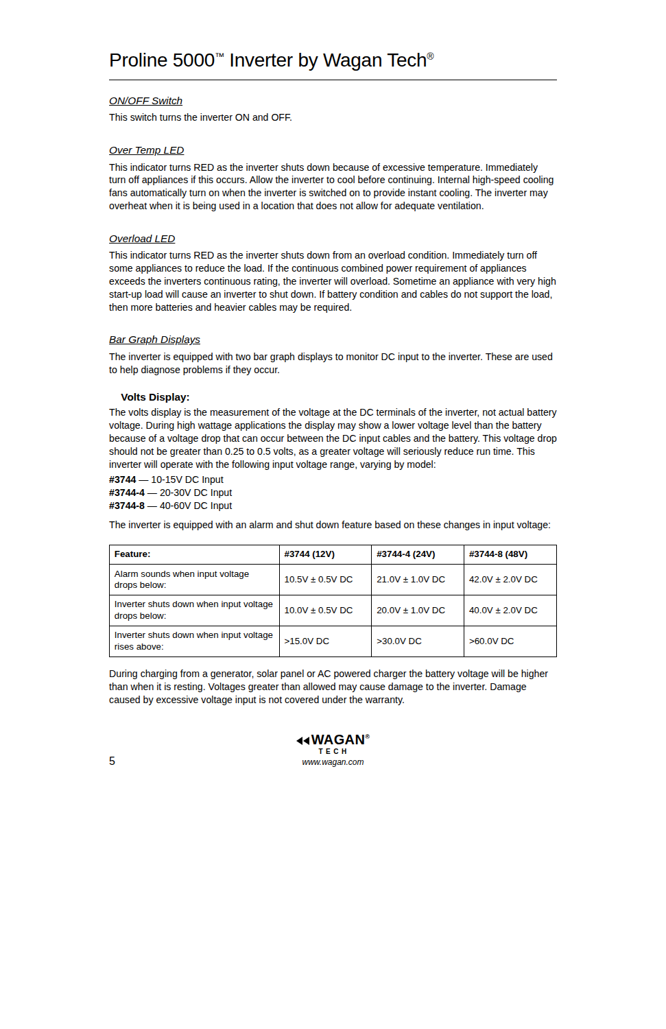Proline 5000™ Inverter by Wagan Tech®
ON/OFF Switch
This switch turns the inverter ON and OFF.
Over Temp LED
This indicator turns RED as the inverter shuts down because of excessive temperature. Immediately turn off appliances if this occurs. Allow the inverter to cool before continuing. Internal high-speed cooling fans automatically turn on when the inverter is switched on to provide instant cooling. The inverter may overheat when it is being used in a location that does not allow for adequate ventilation.
Overload LED
This indicator turns RED as the inverter shuts down from an overload condition. Immediately turn off some appliances to reduce the load. If the continuous combined power requirement of appliances exceeds the inverters continuous rating, the inverter will overload. Sometime an appliance with very high start-up load will cause an inverter to shut down. If battery condition and cables do not support the load, then more batteries and heavier cables may be required.
Bar Graph Displays
The inverter is equipped with two bar graph displays to monitor DC input to the inverter. These are used to help diagnose problems if they occur.
Volts Display:
The volts display is the measurement of the voltage at the DC terminals of the inverter, not actual battery voltage. During high wattage applications the display may show a lower voltage level than the battery because of a voltage drop that can occur between the DC input cables and the battery. This voltage drop should not be greater than 0.25 to 0.5 volts, as a greater voltage will seriously reduce run time. This inverter will operate with the following input voltage range, varying by model:
#3744 — 10-15V DC Input
#3744-4 — 20-30V DC Input
#3744-8 — 40-60V DC Input
The inverter is equipped with an alarm and shut down feature based on these changes in input voltage:
| Feature: | #3744 (12V) | #3744-4 (24V) | #3744-8 (48V) |
| --- | --- | --- | --- |
| Alarm sounds when input voltage drops below: | 10.5V ± 0.5V DC | 21.0V ± 1.0V DC | 42.0V ± 2.0V DC |
| Inverter shuts down when input voltage drops below: | 10.0V ± 0.5V DC | 20.0V ± 1.0V DC | 40.0V ± 2.0V DC |
| Inverter shuts down when input voltage rises above: | >15.0V DC | >30.0V DC | >60.0V DC |
During charging from a generator, solar panel or AC powered charger the battery voltage will be higher than when it is resting. Voltages greater than allowed may cause damage to the inverter. Damage caused by excessive voltage input is not covered under the warranty.
5
WAGAN®
TECH
www.wagan.com